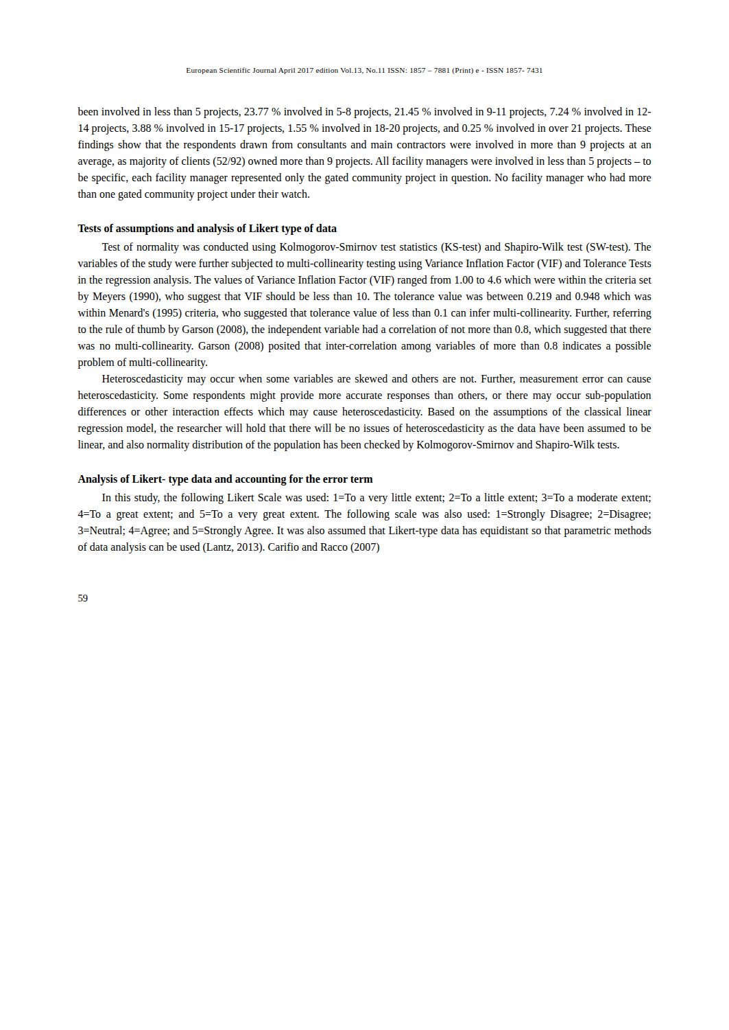European Scientific Journal April 2017 edition Vol.13, No.11 ISSN: 1857 – 7881 (Print) e - ISSN 1857- 7431
been involved in less than 5 projects, 23.77 % involved in 5-8 projects, 21.45 % involved in 9-11 projects, 7.24 % involved in 12-14 projects, 3.88 % involved in 15-17 projects, 1.55 % involved in 18-20 projects, and 0.25 % involved in over 21 projects. These findings show that the respondents drawn from consultants and main contractors were involved in more than 9 projects at an average, as majority of clients (52/92) owned more than 9 projects. All facility managers were involved in less than 5 projects – to be specific, each facility manager represented only the gated community project in question. No facility manager who had more than one gated community project under their watch.
Tests of assumptions and analysis of Likert type of data
Test of normality was conducted using Kolmogorov-Smirnov test statistics (KS-test) and Shapiro-Wilk test (SW-test). The variables of the study were further subjected to multi-collinearity testing using Variance Inflation Factor (VIF) and Tolerance Tests in the regression analysis. The values of Variance Inflation Factor (VIF) ranged from 1.00 to 4.6 which were within the criteria set by Meyers (1990), who suggest that VIF should be less than 10. The tolerance value was between 0.219 and 0.948 which was within Menard's (1995) criteria, who suggested that tolerance value of less than 0.1 can infer multi-collinearity. Further, referring to the rule of thumb by Garson (2008), the independent variable had a correlation of not more than 0.8, which suggested that there was no multi-collinearity. Garson (2008) posited that inter-correlation among variables of more than 0.8 indicates a possible problem of multi-collinearity.
Heteroscedasticity may occur when some variables are skewed and others are not. Further, measurement error can cause heteroscedasticity. Some respondents might provide more accurate responses than others, or there may occur sub-population differences or other interaction effects which may cause heteroscedasticity. Based on the assumptions of the classical linear regression model, the researcher will hold that there will be no issues of heteroscedasticity as the data have been assumed to be linear, and also normality distribution of the population has been checked by Kolmogorov-Smirnov and Shapiro-Wilk tests.
Analysis of Likert- type data and accounting for the error term
In this study, the following Likert Scale was used: 1=To a very little extent; 2=To a little extent; 3=To a moderate extent; 4=To a great extent; and 5=To a very great extent. The following scale was also used: 1=Strongly Disagree; 2=Disagree; 3=Neutral; 4=Agree; and 5=Strongly Agree. It was also assumed that Likert-type data has equidistant so that parametric methods of data analysis can be used (Lantz, 2013). Carifio and Racco (2007)
59